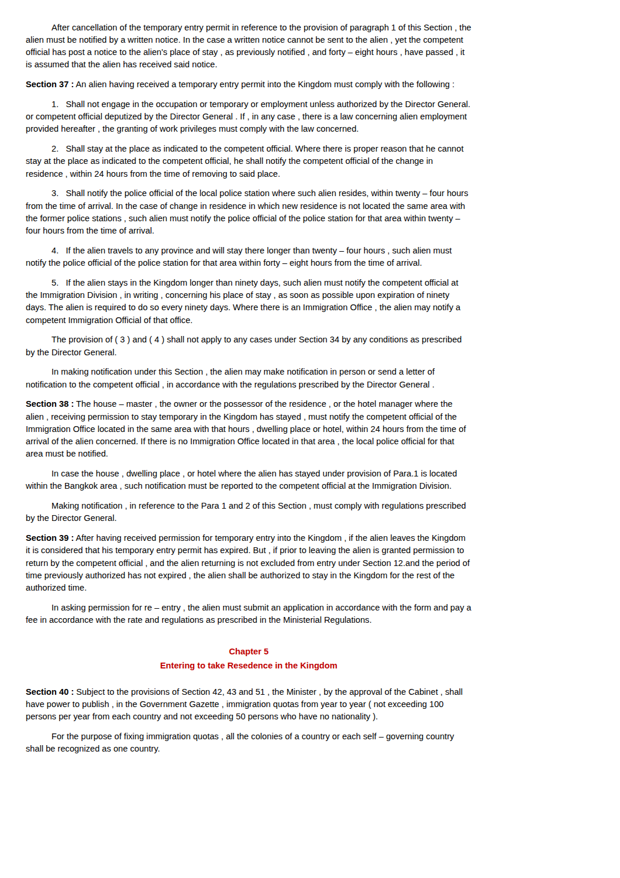After cancellation of the temporary entry permit in reference to the provision of paragraph 1 of this Section , the alien must be notified by a written notice. In the case a written notice cannot be sent to the alien , yet the competent official has post a notice to the alien's place of stay , as previously notified , and forty – eight hours , have passed , it is assumed that the alien has received said notice.
Section 37 : An alien having received a temporary entry permit into the Kingdom must comply with the following :
1. Shall not engage in the occupation or temporary or employment unless authorized by the Director General. or competent official deputized by the Director General . If , in any case , there is a law concerning alien employment provided hereafter , the granting of work privileges must comply with the law concerned.
2. Shall stay at the place as indicated to the competent official. Where there is proper reason that he cannot stay at the place as indicated to the competent official, he shall notify the competent official of the change in residence , within 24 hours from the time of removing to said place.
3. Shall notify the police official of the local police station where such alien resides, within twenty – four hours from the time of arrival. In the case of change in residence in which new residence is not located the same area with the former police stations , such alien must notify the police official of the police station for that area within twenty – four hours from the time of arrival.
4. If the alien travels to any province and will stay there longer than twenty – four hours , such alien must notify the police official of the police station for that area within forty – eight hours from the time of arrival.
5. If the alien stays in the Kingdom longer than ninety days, such alien must notify the competent official at the Immigration Division , in writing , concerning his place of stay , as soon as possible upon expiration of ninety days. The alien is required to do so every ninety days. Where there is an Immigration Office , the alien may notify a competent Immigration Official of that office.
The provision of ( 3 ) and ( 4 ) shall not apply to any cases under Section 34 by any conditions as prescribed by the Director General.
In making notification under this Section , the alien may make notification in person or send a letter of notification to the competent official , in accordance with the regulations prescribed by the Director General .
Section 38 : The house – master , the owner or the possessor of the residence , or the hotel manager where the alien , receiving permission to stay temporary in the Kingdom has stayed , must notify the competent official of the Immigration Office located in the same area with that hours , dwelling place or hotel, within 24 hours from the time of arrival of the alien concerned. If there is no Immigration Office located in that area , the local police official for that area must be notified.
In case the house , dwelling place , or hotel where the alien has stayed under provision of Para.1 is located within the Bangkok area , such notification must be reported to the competent official at the Immigration Division.
Making notification , in reference to the Para 1 and 2 of this Section , must comply with regulations prescribed by the Director General.
Section 39 : After having received permission for temporary entry into the Kingdom , if the alien leaves the Kingdom it is considered that his temporary entry permit has expired. But , if prior to leaving the alien is granted permission to return by the competent official , and the alien returning is not excluded from entry under Section 12.and the period of time previously authorized has not expired , the alien shall be authorized to stay in the Kingdom for the rest of the authorized time.
In asking permission for re – entry , the alien must submit an application in accordance with the form and pay a fee in accordance with the rate and regulations as prescribed in the Ministerial Regulations.
Chapter 5
Entering to take Resedence in the Kingdom
Section 40 : Subject to the provisions of Section 42, 43 and 51 , the Minister , by the approval of the Cabinet , shall have power to publish , in the Government Gazette , immigration quotas from year to year ( not exceeding 100 persons per year from each country and not exceeding 50 persons who have no nationality ).
For the purpose of fixing immigration quotas , all the colonies of a country or each self – governing country shall be recognized as one country.